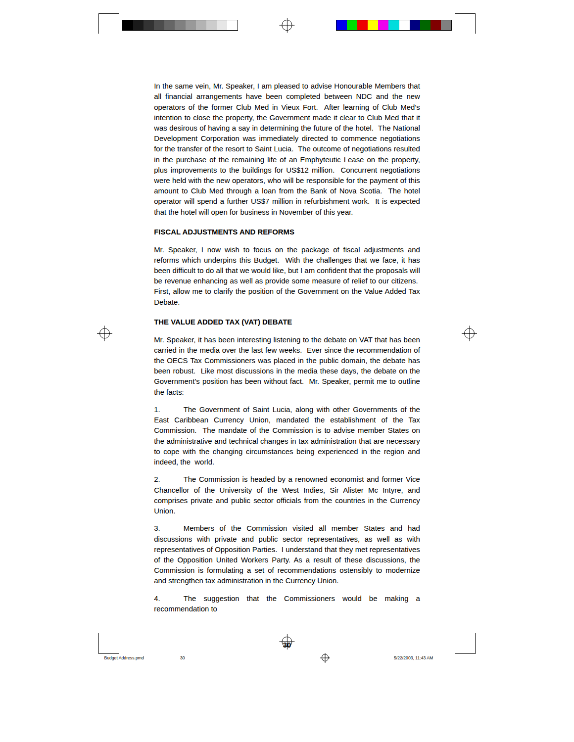In the same vein, Mr. Speaker, I am pleased to advise Honourable Members that all financial arrangements have been completed between NDC and the new operators of the former Club Med in Vieux Fort. After learning of Club Med’s intention to close the property, the Government made it clear to Club Med that it was desirous of having a say in determining the future of the hotel. The National Development Corporation was immediately directed to commence negotiations for the transfer of the resort to Saint Lucia. The outcome of negotiations resulted in the purchase of the remaining life of an Emphyteutic Lease on the property, plus improvements to the buildings for US$12 million. Concurrent negotiations were held with the new operators, who will be responsible for the payment of this amount to Club Med through a loan from the Bank of Nova Scotia. The hotel operator will spend a further US$7 million in refurbishment work. It is expected that the hotel will open for business in November of this year.
FISCAL ADJUSTMENTS AND REFORMS
Mr. Speaker, I now wish to focus on the package of fiscal adjustments and reforms which underpins this Budget. With the challenges that we face, it has been difficult to do all that we would like, but I am confident that the proposals will be revenue enhancing as well as provide some measure of relief to our citizens. First, allow me to clarify the position of the Govern­ment on the Value Added Tax Debate.
THE VALUE ADDED TAX (VAT) DEBATE
Mr. Speaker, it has been interesting listening to the debate on VAT that has been carried in the media over the last few weeks. Ever since the recommendation of the OECS Tax Commissioners was placed in the public domain, the debate has been robust. Like most discussions in the media these days, the debate on the Government’s position has been without fact. Mr. Speaker, permit me to outline the facts:
1. The Government of Saint Lucia, along with other Governments of the East Caribbean Currency Union, mandated the establishment of the Tax Commission. The mandate of the Commission is to advise member States on the administrative and technical changes in tax administration that are necessary to cope with the changing circumstances being experienced in the region and indeed, the world.
2. The Commission is headed by a renowned economist and former Vice Chancellor of the University of the West Indies, Sir Alister Mc Intyre, and comprises private and public sector officials from the countries in the Currency Union.
3. Members of the Commission visited all member States and had discussions with private and public sector representatives, as well as with representatives of Opposition Parties. I understand that they met representatives of the Opposition United Workers Party. As a result of these discussions, the Commission is formulating a set of recommendations ostensibly to modernize and strengthen tax administration in the Currency Union.
4. The suggestion that the Commissioners would be making a recommendation to
30
Budget Address.pmd
30
5/22/2003, 11:43 AM